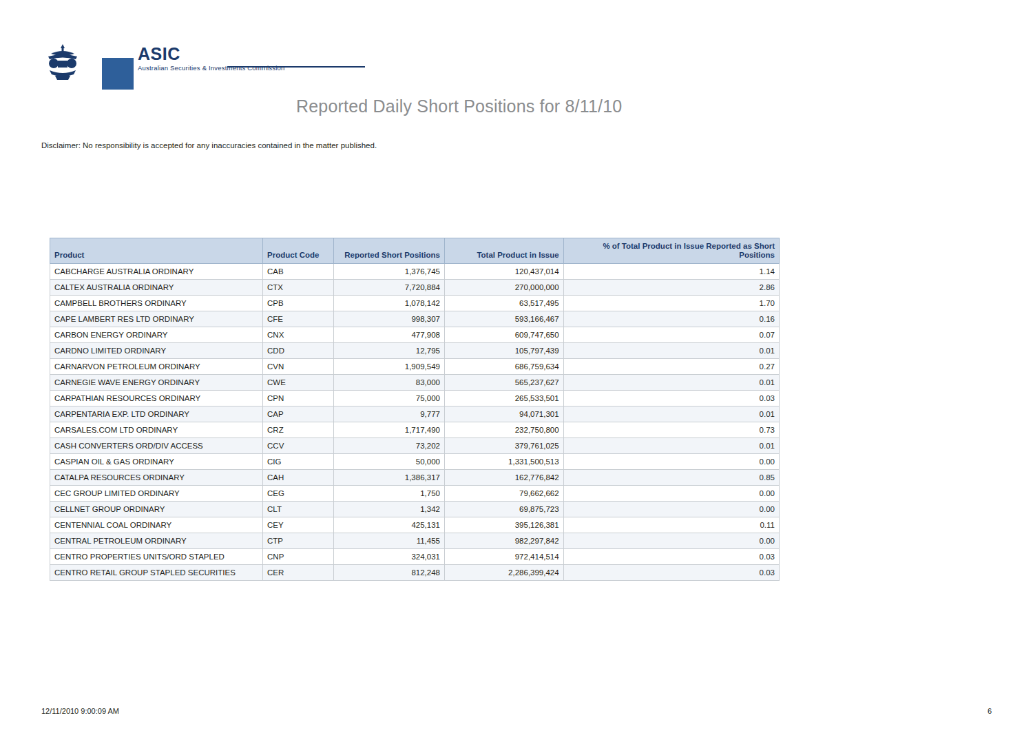ASIC
Australian Securities & Investments Commission
Reported Daily Short Positions for 8/11/10
Disclaimer: No responsibility is accepted for any inaccuracies contained in the matter published.
| Product | Product Code | Reported Short Positions | Total Product in Issue | % of Total Product in Issue Reported as Short Positions |
| --- | --- | --- | --- | --- |
| CABCHARGE AUSTRALIA ORDINARY | CAB | 1,376,745 | 120,437,014 | 1.14 |
| CALTEX AUSTRALIA ORDINARY | CTX | 7,720,884 | 270,000,000 | 2.86 |
| CAMPBELL BROTHERS ORDINARY | CPB | 1,078,142 | 63,517,495 | 1.70 |
| CAPE LAMBERT RES LTD ORDINARY | CFE | 998,307 | 593,166,467 | 0.16 |
| CARBON ENERGY ORDINARY | CNX | 477,908 | 609,747,650 | 0.07 |
| CARDNO LIMITED ORDINARY | CDD | 12,795 | 105,797,439 | 0.01 |
| CARNARVON PETROLEUM ORDINARY | CVN | 1,909,549 | 686,759,634 | 0.27 |
| CARNEGIE WAVE ENERGY ORDINARY | CWE | 83,000 | 565,237,627 | 0.01 |
| CARPATHIAN RESOURCES ORDINARY | CPN | 75,000 | 265,533,501 | 0.03 |
| CARPENTARIA EXP. LTD ORDINARY | CAP | 9,777 | 94,071,301 | 0.01 |
| CARSALES.COM LTD ORDINARY | CRZ | 1,717,490 | 232,750,800 | 0.73 |
| CASH CONVERTERS ORD/DIV ACCESS | CCV | 73,202 | 379,761,025 | 0.01 |
| CASPIAN OIL & GAS ORDINARY | CIG | 50,000 | 1,331,500,513 | 0.00 |
| CATALPA RESOURCES ORDINARY | CAH | 1,386,317 | 162,776,842 | 0.85 |
| CEC GROUP LIMITED ORDINARY | CEG | 1,750 | 79,662,662 | 0.00 |
| CELLNET GROUP ORDINARY | CLT | 1,342 | 69,875,723 | 0.00 |
| CENTENNIAL COAL ORDINARY | CEY | 425,131 | 395,126,381 | 0.11 |
| CENTRAL PETROLEUM ORDINARY | CTP | 11,455 | 982,297,842 | 0.00 |
| CENTRO PROPERTIES UNITS/ORD STAPLED | CNP | 324,031 | 972,414,514 | 0.03 |
| CENTRO RETAIL GROUP STAPLED SECURITIES | CER | 812,248 | 2,286,399,424 | 0.03 |
12/11/2010 9:00:09 AM
6